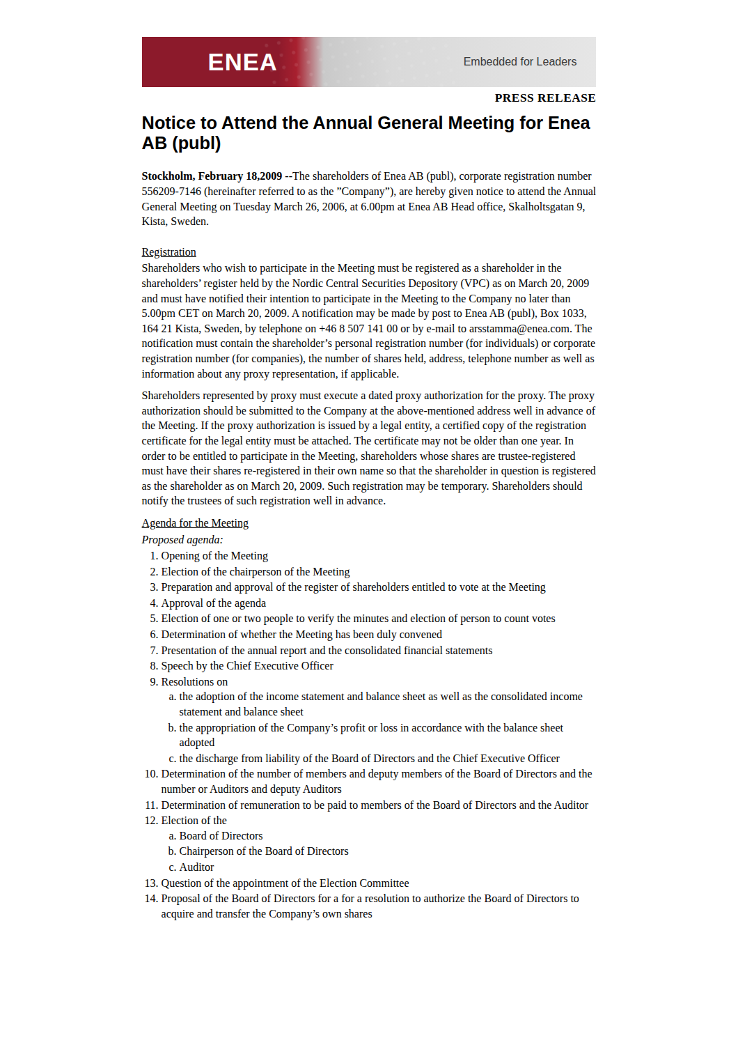ENEA
Embedded for Leaders
PRESS RELEASE
Notice to Attend the Annual General Meeting for Enea AB (publ)
Stockholm, February 18,2009 --The shareholders of Enea AB (publ), corporate registration number 556209-7146 (hereinafter referred to as the ”Company”), are hereby given notice to attend the Annual General Meeting on Tuesday March 26, 2006, at 6.00pm at Enea AB Head office, Skalholtsgatan 9, Kista, Sweden.
Registration
Shareholders who wish to participate in the Meeting must be registered as a shareholder in the shareholders’ register held by the Nordic Central Securities Depository (VPC) as on March 20, 2009 and must have notified their intention to participate in the Meeting to the Company no later than 5.00pm CET on March 20, 2009. A notification may be made by post to Enea AB (publ), Box 1033, 164 21 Kista, Sweden, by telephone on +46 8 507 141 00 or by e-mail to arsstamma@enea.com. The notification must contain the shareholder’s personal registration number (for individuals) or corporate registration number (for companies), the number of shares held, address, telephone number as well as information about any proxy representation, if applicable.
Shareholders represented by proxy must execute a dated proxy authorization for the proxy. The proxy authorization should be submitted to the Company at the above-mentioned address well in advance of the Meeting. If the proxy authorization is issued by a legal entity, a certified copy of the registration certificate for the legal entity must be attached. The certificate may not be older than one year. In order to be entitled to participate in the Meeting, shareholders whose shares are trustee-registered must have their shares re-registered in their own name so that the shareholder in question is registered as the shareholder as on March 20, 2009. Such registration may be temporary. Shareholders should notify the trustees of such registration well in advance.
Agenda for the Meeting
Proposed agenda:
Opening of the Meeting
Election of the chairperson of the Meeting
Preparation and approval of the register of shareholders entitled to vote at the Meeting
Approval of the agenda
Election of one or two people to verify the minutes and election of person to count votes
Determination of whether the Meeting has been duly convened
Presentation of the annual report and the consolidated financial statements
Speech by the Chief Executive Officer
Resolutions on
the adoption of the income statement and balance sheet as well as the consolidated income statement and balance sheet
the appropriation of the Company’s profit or loss in accordance with the balance sheet adopted
the discharge from liability of the Board of Directors and the Chief Executive Officer
Determination of the number of members and deputy members of the Board of Directors and the number or Auditors and deputy Auditors
Determination of remuneration to be paid to members of the Board of Directors and the Auditor
Election of the
Board of Directors
Chairperson of the Board of Directors
Auditor
Question of the appointment of the Election Committee
Proposal of the Board of Directors for a for a resolution to authorize the Board of Directors to acquire and transfer the Company’s own shares